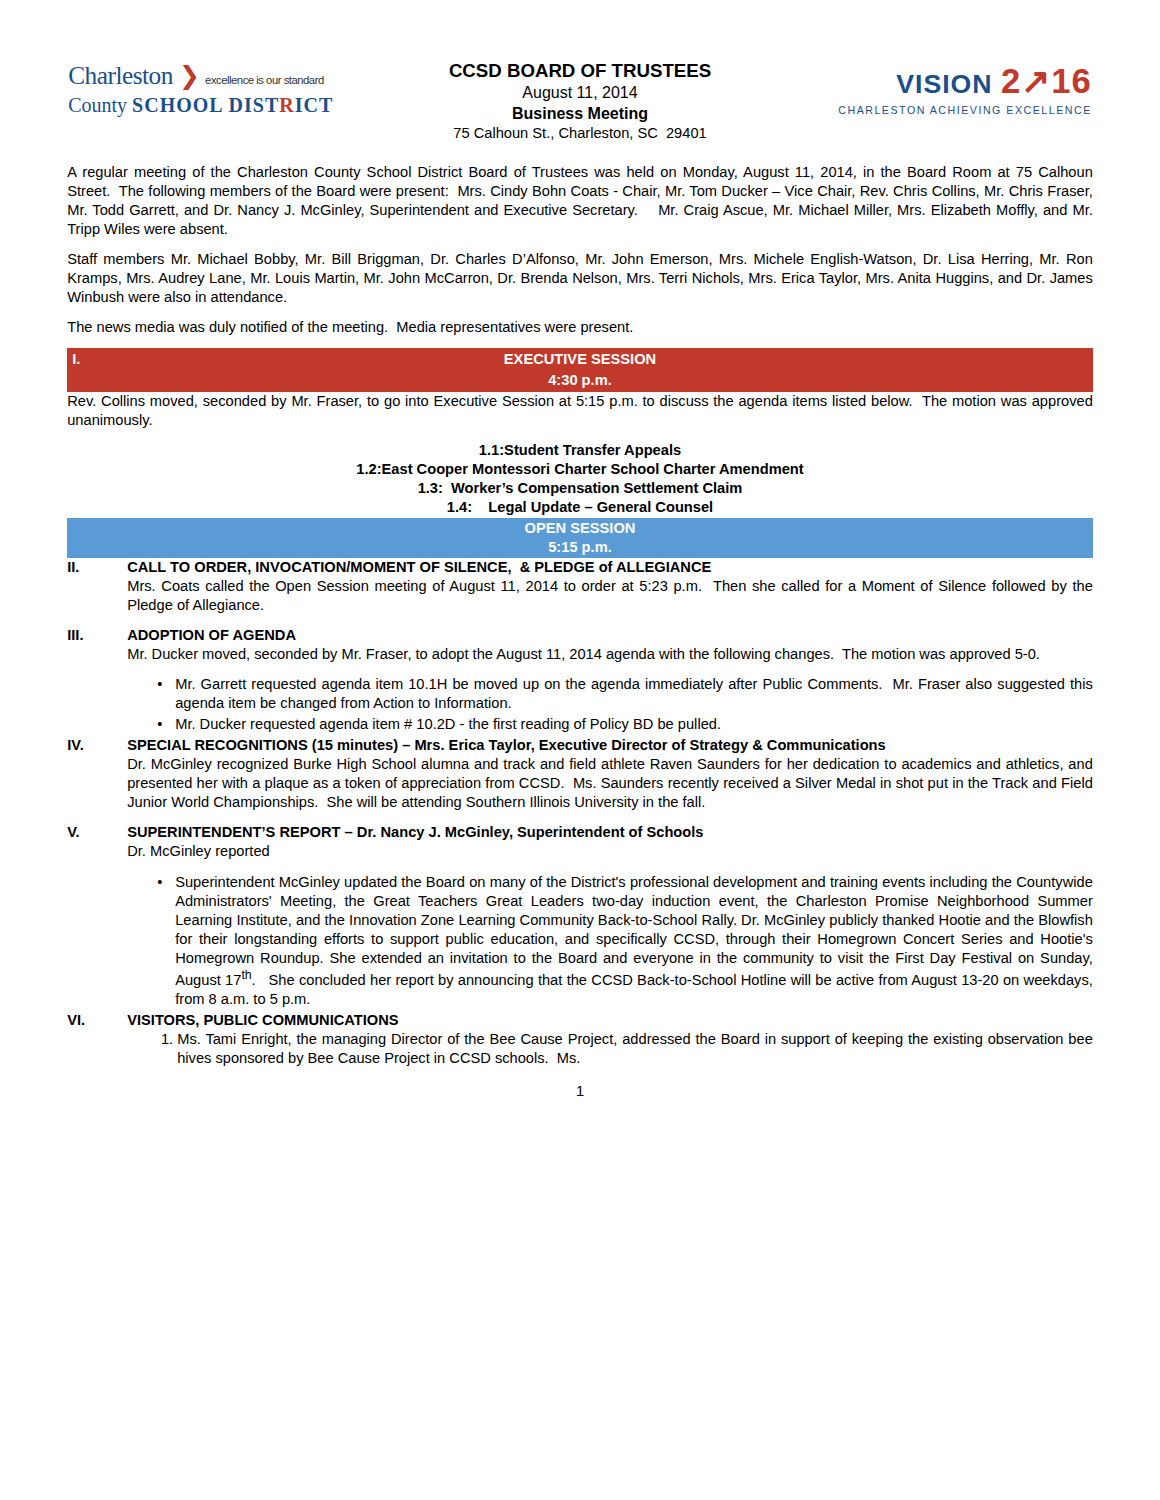| Charleston ❯ excellence is our standard County SCHOOL DIST R ICT | CCSD BOARD OF TRUSTEES August 11, 2014 Business Meeting 75 Calhoun St., Charleston, SC 29401 | VISION 2↗16 CHARLESTON ACHIEVING EXCELLENCE |
A regular meeting of the Charleston County School District Board of Trustees was held on Monday, August 11, 2014, in the Board Room at 75 Calhoun Street. The following members of the Board were present: Mrs. Cindy Bohn Coats - Chair, Mr. Tom Ducker – Vice Chair, Rev. Chris Collins, Mr. Chris Fraser, Mr. Todd Garrett, and Dr. Nancy J. McGinley, Superintendent and Executive Secretary. Mr. Craig Ascue, Mr. Michael Miller, Mrs. Elizabeth Moffly, and Mr. Tripp Wiles were absent.
Staff members Mr. Michael Bobby, Mr. Bill Briggman, Dr. Charles D’Alfonso, Mr. John Emerson, Mrs. Michele English-Watson, Dr. Lisa Herring, Mr. Ron Kramps, Mrs. Audrey Lane, Mr. Louis Martin, Mr. John McCarron, Dr. Brenda Nelson, Mrs. Terri Nichols, Mrs. Erica Taylor, Mrs. Anita Huggins, and Dr. James Winbush were also in attendance.
The news media was duly notified of the meeting. Media representatives were present.
| I. | EXECUTIVE SESSION | |
| | 4:30 p.m. | |
Rev. Collins moved, seconded by Mr. Fraser, to go into Executive Session at 5:15 p.m. to discuss the agenda items listed below. The motion was approved unanimously.
1.1:Student Transfer Appeals
1.2:East Cooper Montessori Charter School Charter Amendment
1.3: Worker’s Compensation Settlement Claim
1.4: Legal Update – General Counsel
OPEN SESSION
5:15 p.m.
II.
CALL TO ORDER, INVOCATION/MOMENT OF SILENCE, & PLEDGE of ALLEGIANCE
Mrs. Coats called the Open Session meeting of August 11, 2014 to order at 5:23 p.m. Then she called for a Moment of Silence followed by the Pledge of Allegiance.
III.
ADOPTION OF AGENDA
Mr. Ducker moved, seconded by Mr. Fraser, to adopt the August 11, 2014 agenda with the following changes. The motion was approved 5-0.
Mr. Garrett requested agenda item 10.1H be moved up on the agenda immediately after Public Comments. Mr. Fraser also suggested this agenda item be changed from Action to Information.
Mr. Ducker requested agenda item # 10.2D - the first reading of Policy BD be pulled.
IV.
SPECIAL RECOGNITIONS (15 minutes) – Mrs. Erica Taylor, Executive Director of Strategy & Communications
Dr. McGinley recognized Burke High School alumna and track and field athlete Raven Saunders for her dedication to academics and athletics, and presented her with a plaque as a token of appreciation from CCSD. Ms. Saunders recently received a Silver Medal in shot put in the Track and Field Junior World Championships. She will be attending Southern Illinois University in the fall.
V.
SUPERINTENDENT’S REPORT – Dr. Nancy J. McGinley, Superintendent of Schools
Dr. McGinley reported
Superintendent McGinley updated the Board on many of the District's professional development and training events including the Countywide Administrators' Meeting, the Great Teachers Great Leaders two-day induction event, the Charleston Promise Neighborhood Summer Learning Institute, and the Innovation Zone Learning Community Back-to-School Rally. Dr. McGinley publicly thanked Hootie and the Blowfish for their longstanding efforts to support public education, and specifically CCSD, through their Homegrown Concert Series and Hootie's Homegrown Roundup. She extended an invitation to the Board and everyone in the community to visit the First Day Festival on Sunday, August 17th. She concluded her report by announcing that the CCSD Back-to-School Hotline will be active from August 13-20 on weekdays, from 8 a.m. to 5 p.m.
VI.
VISITORS, PUBLIC COMMUNICATIONS
Ms. Tami Enright, the managing Director of the Bee Cause Project, addressed the Board in support of keeping the existing observation bee hives sponsored by Bee Cause Project in CCSD schools. Ms.
1